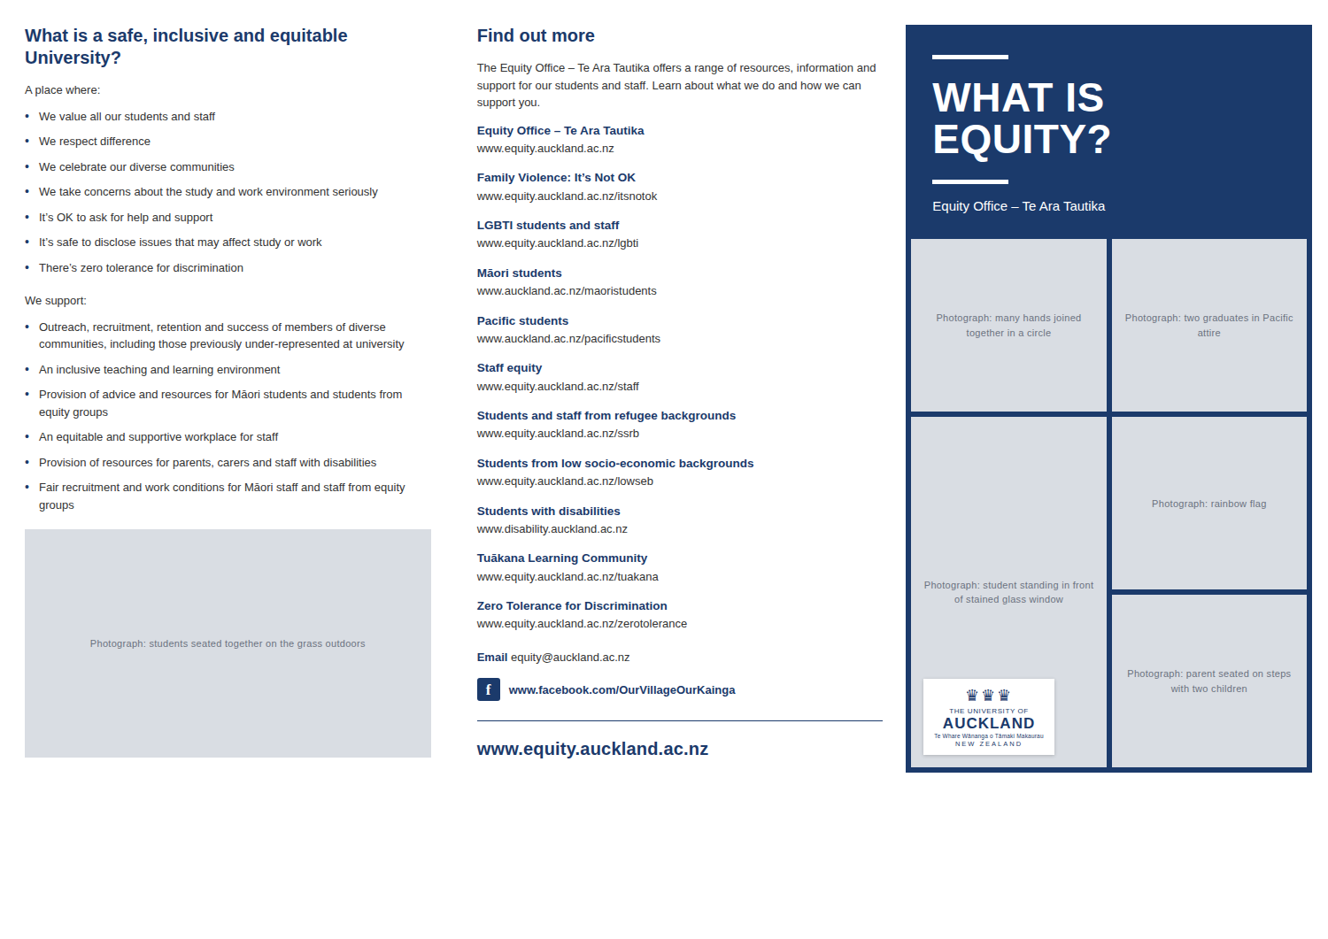What is a safe, inclusive and equitable University?
A place where:
We value all our students and staff
We respect difference
We celebrate our diverse communities
We take concerns about the study and work environment seriously
It’s OK to ask for help and support
It’s safe to disclose issues that may affect study or work
There’s zero tolerance for discrimination
We support:
Outreach, recruitment, retention and success of members of diverse communities, including those previously under-represented at university
An inclusive teaching and learning environment
Provision of advice and resources for Māori students and students from equity groups
An equitable and supportive workplace for staff
Provision of resources for parents, carers and staff with disabilities
Fair recruitment and work conditions for Māori staff and staff from equity groups
Find out more
The Equity Office – Te Ara Tautika offers a range of resources, information and support for our students and staff. Learn about what we do and how we can support you.
Equity Office – Te Ara Tautika
www.equity.auckland.ac.nz
Family Violence: It’s Not OK
www.equity.auckland.ac.nz/itsnotok
LGBTI students and staff
www.equity.auckland.ac.nz/lgbti
Māori students
www.auckland.ac.nz/maoristudents
Pacific students
www.auckland.ac.nz/pacificstudents
Staff equity
www.equity.auckland.ac.nz/staff
Students and staff from refugee backgrounds
www.equity.auckland.ac.nz/ssrb
Students from low socio-economic backgrounds
www.equity.auckland.ac.nz/lowseb
Students with disabilities
www.disability.auckland.ac.nz
Tuākana Learning Community
www.equity.auckland.ac.nz/tuakana
Zero Tolerance for Discrimination
www.equity.auckland.ac.nz/zerotolerance
Email equity@auckland.ac.nz
f www.facebook.com/OurVillageOurKainga
www.equity.auckland.ac.nz
What is
Equity?
Equity Office – Te Ara Tautika
♛♛♛
The University of
AUCKLAND
Te Whare Wānanga o Tāmaki Makaurau
NEW ZEALAND